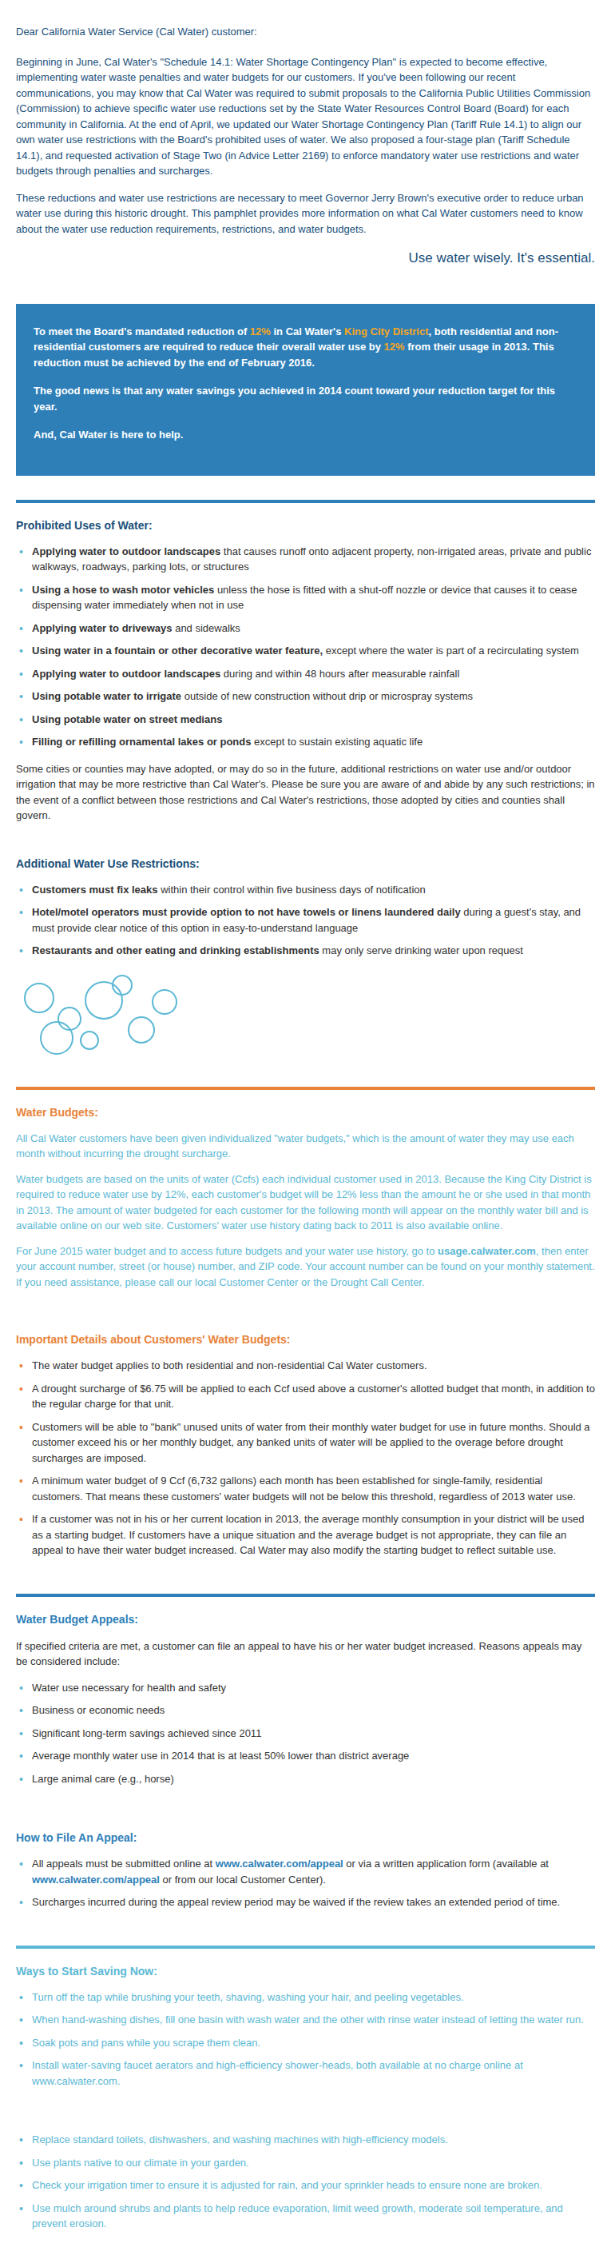Dear California Water Service (Cal Water) customer:
Beginning in June, Cal Water's "Schedule 14.1: Water Shortage Contingency Plan" is expected to become effective, implementing water waste penalties and water budgets for our customers. If you've been following our recent communications, you may know that Cal Water was required to submit proposals to the California Public Utilities Commission (Commission) to achieve specific water use reductions set by the State Water Resources Control Board (Board) for each community in California. At the end of April, we updated our Water Shortage Contingency Plan (Tariff Rule 14.1) to align our own water use restrictions with the Board's prohibited uses of water. We also proposed a four-stage plan (Tariff Schedule 14.1), and requested activation of Stage Two (in Advice Letter 2169) to enforce mandatory water use restrictions and water budgets through penalties and surcharges.
These reductions and water use restrictions are necessary to meet Governor Jerry Brown's executive order to reduce urban water use during this historic drought. This pamphlet provides more information on what Cal Water customers need to know about the water use reduction requirements, restrictions, and water budgets.
Use water wisely. It's essential.
To meet the Board's mandated reduction of 12% in Cal Water's King City District, both residential and non-residential customers are required to reduce their overall water use by 12% from their usage in 2013. This reduction must be achieved by the end of February 2016.
The good news is that any water savings you achieved in 2014 count toward your reduction target for this year.
And, Cal Water is here to help.
Prohibited Uses of Water:
Applying water to outdoor landscapes that causes runoff onto adjacent property, non-irrigated areas, private and public walkways, roadways, parking lots, or structures
Using a hose to wash motor vehicles unless the hose is fitted with a shut-off nozzle or device that causes it to cease dispensing water immediately when not in use
Applying water to driveways and sidewalks
Using water in a fountain or other decorative water feature, except where the water is part of a recirculating system
Applying water to outdoor landscapes during and within 48 hours after measurable rainfall
Using potable water to irrigate outside of new construction without drip or microspray systems
Using potable water on street medians
Filling or refilling ornamental lakes or ponds except to sustain existing aquatic life
Some cities or counties may have adopted, or may do so in the future, additional restrictions on water use and/or outdoor irrigation that may be more restrictive than Cal Water's. Please be sure you are aware of and abide by any such restrictions; in the event of a conflict between those restrictions and Cal Water's restrictions, those adopted by cities and counties shall govern.
Additional Water Use Restrictions:
Customers must fix leaks within their control within five business days of notification
Hotel/motel operators must provide option to not have towels or linens laundered daily during a guest's stay, and must provide clear notice of this option in easy-to-understand language
Restaurants and other eating and drinking establishments may only serve drinking water upon request
Water Budgets:
All Cal Water customers have been given individualized "water budgets," which is the amount of water they may use each month without incurring the drought surcharge.
Water budgets are based on the units of water (Ccfs) each individual customer used in 2013. Because the King City District is required to reduce water use by 12%, each customer's budget will be 12% less than the amount he or she used in that month in 2013. The amount of water budgeted for each customer for the following month will appear on the monthly water bill and is available online on our web site. Customers' water use history dating back to 2011 is also available online.
For June 2015 water budget and to access future budgets and your water use history, go to usage.calwater.com, then enter your account number, street (or house) number, and ZIP code. Your account number can be found on your monthly statement. If you need assistance, please call our local Customer Center or the Drought Call Center.
Important Details about Customers' Water Budgets:
The water budget applies to both residential and non-residential Cal Water customers.
A drought surcharge of $6.75 will be applied to each Ccf used above a customer's allotted budget that month, in addition to the regular charge for that unit.
Customers will be able to "bank" unused units of water from their monthly water budget for use in future months. Should a customer exceed his or her monthly budget, any banked units of water will be applied to the overage before drought surcharges are imposed.
A minimum water budget of 9 Ccf (6,732 gallons) each month has been established for single-family, residential customers. That means these customers' water budgets will not be below this threshold, regardless of 2013 water use.
If a customer was not in his or her current location in 2013, the average monthly consumption in your district will be used as a starting budget. If customers have a unique situation and the average budget is not appropriate, they can file an appeal to have their water budget increased. Cal Water may also modify the starting budget to reflect suitable use.
Water Budget Appeals:
If specified criteria are met, a customer can file an appeal to have his or her water budget increased. Reasons appeals may be considered include:
Water use necessary for health and safety
Business or economic needs
Significant long-term savings achieved since 2011
Average monthly water use in 2014 that is at least 50% lower than district average
Large animal care (e.g., horse)
How to File An Appeal:
All appeals must be submitted online at www.calwater.com/appeal or via a written application form (available at www.calwater.com/appeal or from our local Customer Center).
Surcharges incurred during the appeal review period may be waived if the review takes an extended period of time.
Ways to Start Saving Now:
Turn off the tap while brushing your teeth, shaving, washing your hair, and peeling vegetables.
When hand-washing dishes, fill one basin with wash water and the other with rinse water instead of letting the water run.
Soak pots and pans while you scrape them clean.
Install water-saving faucet aerators and high-efficiency shower-heads, both available at no charge online at www.calwater.com.
Replace standard toilets, dishwashers, and washing machines with high-efficiency models.
Use plants native to our climate in your garden.
Check your irrigation timer to ensure it is adjusted for rain, and your sprinkler heads to ensure none are broken.
Use mulch around shrubs and plants to help reduce evaporation, limit weed growth, moderate soil temperature, and prevent erosion.